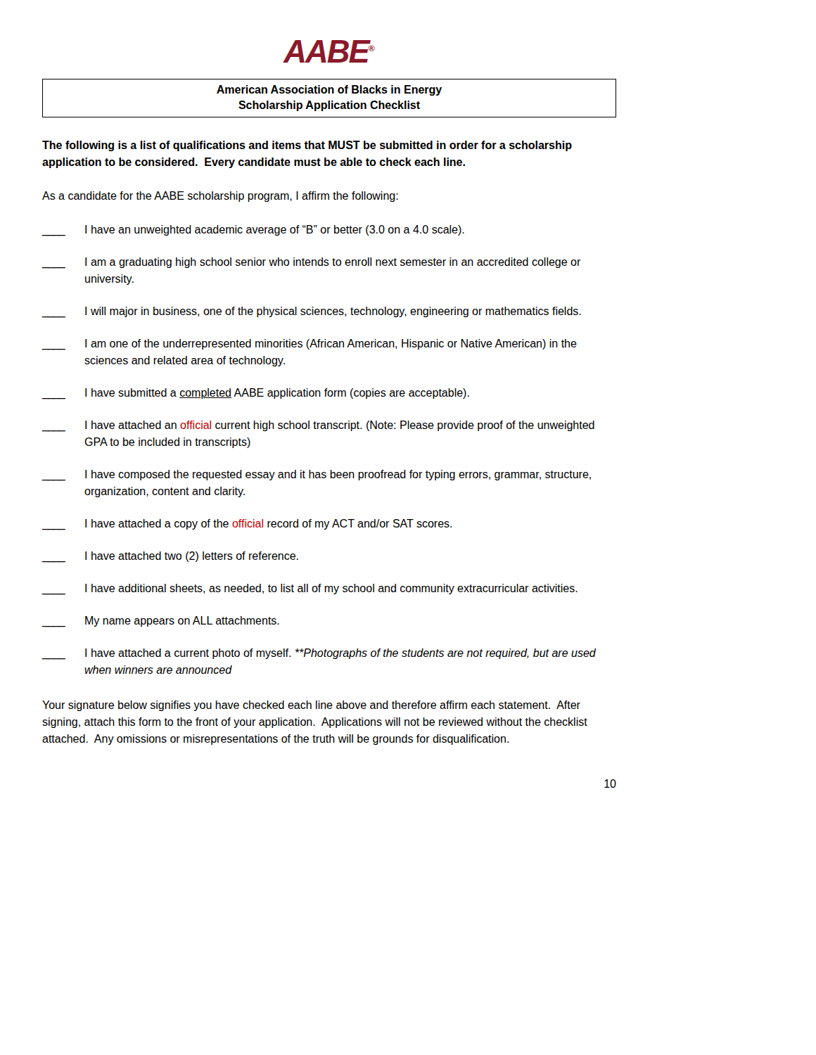AABE®
American Association of Blacks in Energy
Scholarship Application Checklist
The following is a list of qualifications and items that MUST be submitted in order for a scholarship application to be considered. Every candidate must be able to check each line.
As a candidate for the AABE scholarship program, I affirm the following:
I have an unweighted academic average of “B” or better (3.0 on a 4.0 scale).
I am a graduating high school senior who intends to enroll next semester in an accredited college or university.
I will major in business, one of the physical sciences, technology, engineering or mathematics fields.
I am one of the underrepresented minorities (African American, Hispanic or Native American) in the sciences and related area of technology.
I have submitted a completed AABE application form (copies are acceptable).
I have attached an official current high school transcript. (Note: Please provide proof of the unweighted GPA to be included in transcripts)
I have composed the requested essay and it has been proofread for typing errors, grammar, structure, organization, content and clarity.
I have attached a copy of the official record of my ACT and/or SAT scores.
I have attached two (2) letters of reference.
I have additional sheets, as needed, to list all of my school and community extracurricular activities.
My name appears on ALL attachments.
I have attached a current photo of myself. **Photographs of the students are not required, but are used when winners are announced
Your signature below signifies you have checked each line above and therefore affirm each statement. After signing, attach this form to the front of your application. Applications will not be reviewed without the checklist attached. Any omissions or misrepresentations of the truth will be grounds for disqualification.
10